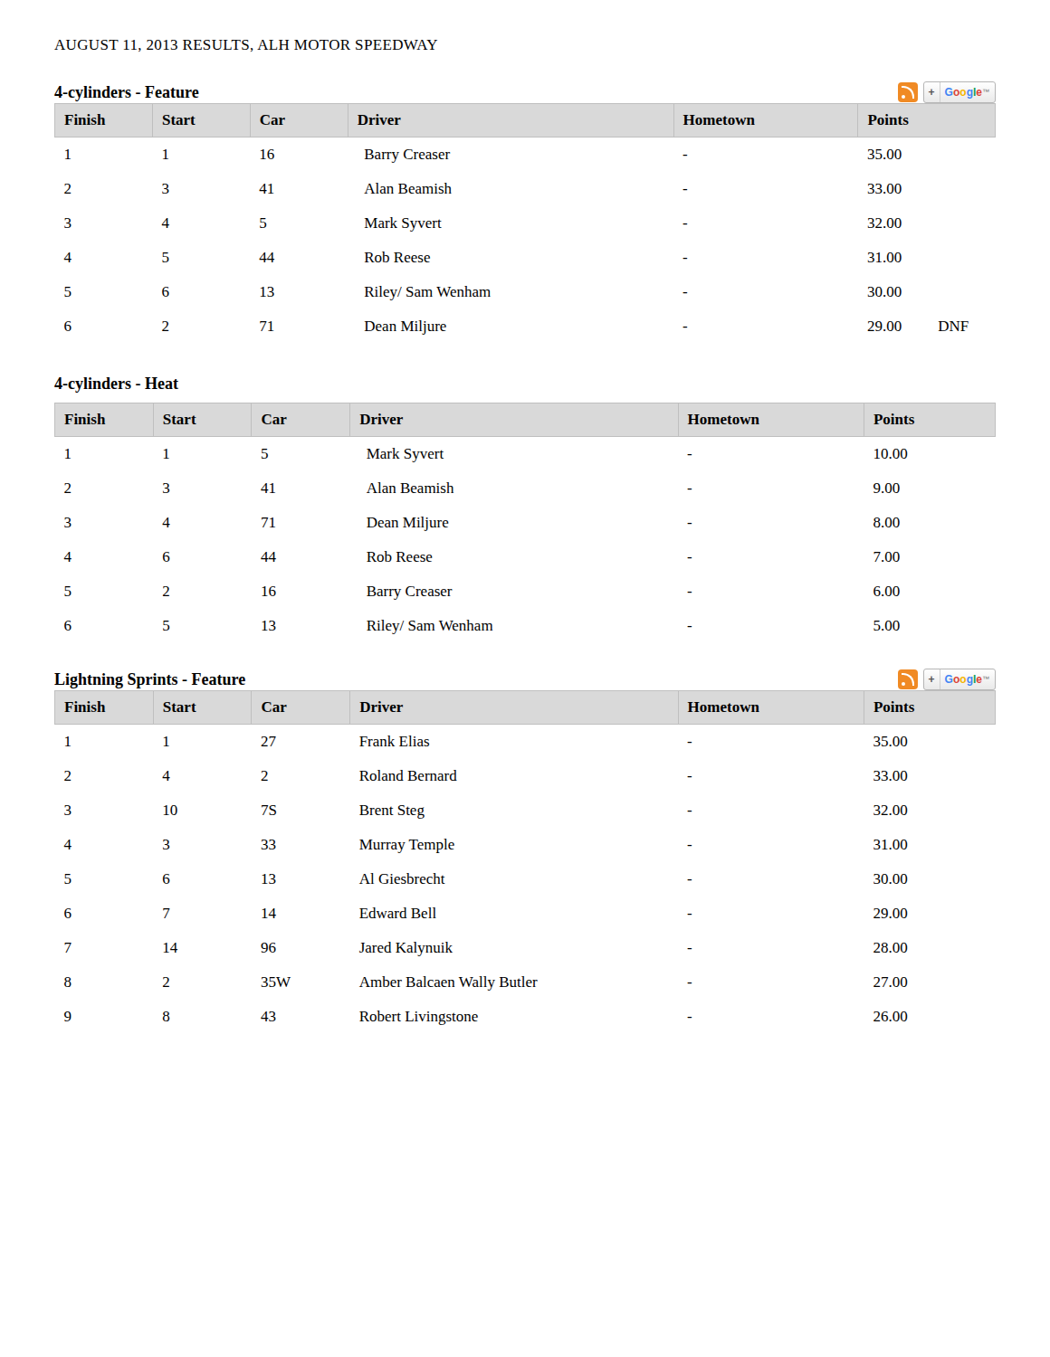AUGUST 11, 2013 RESULTS, ALH MOTOR SPEEDWAY
4-cylinders - Feature
+Google™
| Finish | Start | Car | Driver | Hometown | Points |
| --- | --- | --- | --- | --- | --- |
| 1 | 1 | 16 | Barry Creaser | - | 35.00 |
| 2 | 3 | 41 | Alan Beamish | - | 33.00 |
| 3 | 4 | 5 | Mark Syvert | - | 32.00 |
| 4 | 5 | 44 | Rob Reese | - | 31.00 |
| 5 | 6 | 13 | Riley/ Sam Wenham | - | 30.00 |
| 6 | 2 | 71 | Dean Miljure | - | 29.00 DNF |
4-cylinders - Heat
| Finish | Start | Car | Driver | Hometown | Points |
| --- | --- | --- | --- | --- | --- |
| 1 | 1 | 5 | Mark Syvert | - | 10.00 |
| 2 | 3 | 41 | Alan Beamish | - | 9.00 |
| 3 | 4 | 71 | Dean Miljure | - | 8.00 |
| 4 | 6 | 44 | Rob Reese | - | 7.00 |
| 5 | 2 | 16 | Barry Creaser | - | 6.00 |
| 6 | 5 | 13 | Riley/ Sam Wenham | - | 5.00 |
Lightning Sprints - Feature
+Google™
| Finish | Start | Car | Driver | Hometown | Points |
| --- | --- | --- | --- | --- | --- |
| 1 | 1 | 27 | Frank Elias | - | 35.00 |
| 2 | 4 | 2 | Roland Bernard | - | 33.00 |
| 3 | 10 | 7S | Brent Steg | - | 32.00 |
| 4 | 3 | 33 | Murray Temple | - | 31.00 |
| 5 | 6 | 13 | Al Giesbrecht | - | 30.00 |
| 6 | 7 | 14 | Edward Bell | - | 29.00 |
| 7 | 14 | 96 | Jared Kalynuik | - | 28.00 |
| 8 | 2 | 35W | Amber Balcaen Wally Butler | - | 27.00 |
| 9 | 8 | 43 | Robert Livingstone | - | 26.00 |